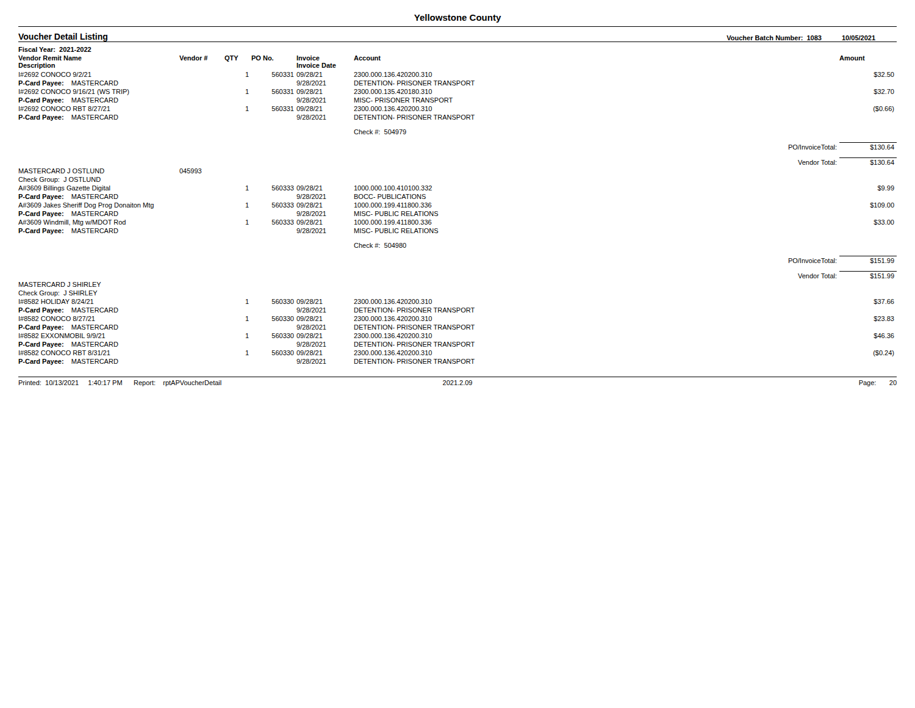Yellowstone County
Voucher Detail Listing
Voucher Batch Number: 1083 10/05/2021
Fiscal Year: 2021-2022
| Vendor Remit Name Description | Vendor # | QTY | PO No. | Invoice Invoice Date | Account | Amount |
| --- | --- | --- | --- | --- | --- | --- |
| I#2692 CONOCO 9/2/21 | | 1 | 560331 | 09/28/21 | 2300.000.136.420200.310 | $32.50 |
| P-Card Payee: MASTERCARD | | | | 9/28/2021 | DETENTION- PRISONER TRANSPORT | |
| I#2692 CONOCO 9/16/21 (WS TRIP) | | 1 | 560331 | 09/28/21 | 2300.000.135.420180.310 | $32.70 |
| P-Card Payee: MASTERCARD | | | | 9/28/2021 | MISC- PRISONER TRANSPORT | |
| I#2692 CONOCO RBT 8/27/21 | | 1 | 560331 | 09/28/21 | 2300.000.136.420200.310 | ($0.66) |
| P-Card Payee: MASTERCARD | | | | 9/28/2021 | DETENTION- PRISONER TRANSPORT | |
| | Check #: 504979 | |
| | PO/InvoiceTotal: | $130.64 |
| | Vendor Total: | $130.64 |
| MASTERCARD J OSTLUND | 045993 | |
| Check Group: J OSTLUND | |
| A#3609 Billings Gazette Digital | | 1 | 560333 | 09/28/21 | 1000.000.100.410100.332 | $9.99 |
| P-Card Payee: MASTERCARD | | | | 9/28/2021 | BOCC- PUBLICATIONS | |
| A#3609 Jakes Sheriff Dog Prog Donaiton Mtg | | 1 | 560333 | 09/28/21 | 1000.000.199.411800.336 | $109.00 |
| P-Card Payee: MASTERCARD | | | | 9/28/2021 | MISC- PUBLIC RELATIONS | |
| A#3609 Windmill, Mtg w/MDOT Rod | | 1 | 560333 | 09/28/21 | 1000.000.199.411800.336 | $33.00 |
| P-Card Payee: MASTERCARD | | | | 9/28/2021 | MISC- PUBLIC RELATIONS | |
| | Check #: 504980 | |
| | PO/InvoiceTotal: | $151.99 |
| | Vendor Total: | $151.99 |
| MASTERCARD J SHIRLEY | |
| Check Group: J SHIRLEY | |
| I#8582 HOLIDAY 8/24/21 | | 1 | 560330 | 09/28/21 | 2300.000.136.420200.310 | $37.66 |
| P-Card Payee: MASTERCARD | | | | 9/28/2021 | DETENTION- PRISONER TRANSPORT | |
| I#8582 CONOCO 8/27/21 | | 1 | 560330 | 09/28/21 | 2300.000.136.420200.310 | $23.83 |
| P-Card Payee: MASTERCARD | | | | 9/28/2021 | DETENTION- PRISONER TRANSPORT | |
| I#8582 EXXONMOBIL 9/9/21 | | 1 | 560330 | 09/28/21 | 2300.000.136.420200.310 | $46.36 |
| P-Card Payee: MASTERCARD | | | | 9/28/2021 | DETENTION- PRISONER TRANSPORT | |
| I#8582 CONOCO RBT 8/31/21 | | 1 | 560330 | 09/28/21 | 2300.000.136.420200.310 | ($0.24) |
| P-Card Payee: MASTERCARD | | | | 9/28/2021 | DETENTION- PRISONER TRANSPORT | |
Printed: 10/13/2021 1:40:17 PM Report: rptAPVoucherDetail
2021.2.09
Page: 20